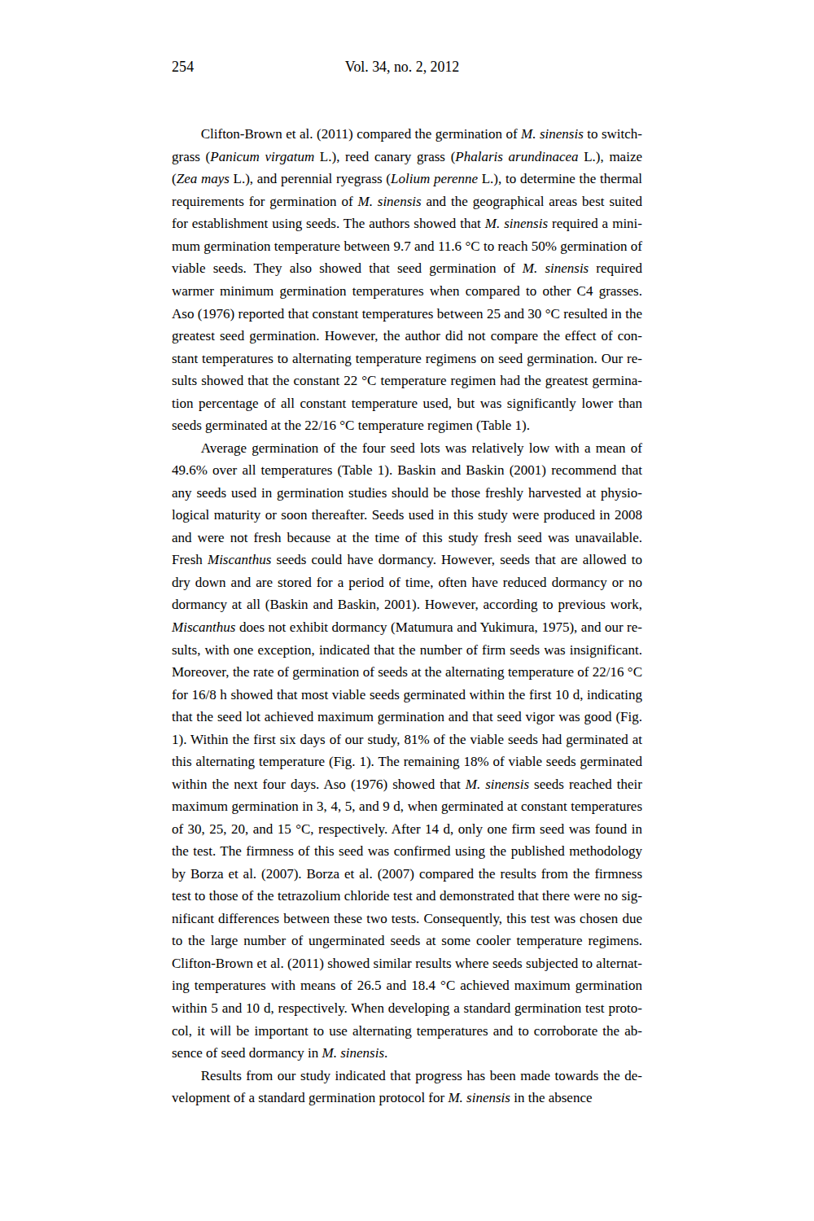254 Vol. 34, no. 2, 2012
Clifton-Brown et al. (2011) compared the germination of M. sinensis to switchgrass (Panicum virgatum L.), reed canary grass (Phalaris arundinacea L.), maize (Zea mays L.), and perennial ryegrass (Lolium perenne L.), to determine the thermal requirements for germination of M. sinensis and the geographical areas best suited for establishment using seeds. The authors showed that M. sinensis required a minimum germination temperature between 9.7 and 11.6 °C to reach 50% germination of viable seeds. They also showed that seed germination of M. sinensis required warmer minimum germination temperatures when compared to other C4 grasses. Aso (1976) reported that constant temperatures between 25 and 30 °C resulted in the greatest seed germination. However, the author did not compare the effect of constant temperatures to alternating temperature regimens on seed germination. Our results showed that the constant 22 °C temperature regimen had the greatest germination percentage of all constant temperature used, but was significantly lower than seeds germinated at the 22/16 °C temperature regimen (Table 1).
Average germination of the four seed lots was relatively low with a mean of 49.6% over all temperatures (Table 1). Baskin and Baskin (2001) recommend that any seeds used in germination studies should be those freshly harvested at physiological maturity or soon thereafter. Seeds used in this study were produced in 2008 and were not fresh because at the time of this study fresh seed was unavailable. Fresh Miscanthus seeds could have dormancy. However, seeds that are allowed to dry down and are stored for a period of time, often have reduced dormancy or no dormancy at all (Baskin and Baskin, 2001). However, according to previous work, Miscanthus does not exhibit dormancy (Matumura and Yukimura, 1975), and our results, with one exception, indicated that the number of firm seeds was insignificant. Moreover, the rate of germination of seeds at the alternating temperature of 22/16 °C for 16/8 h showed that most viable seeds germinated within the first 10 d, indicating that the seed lot achieved maximum germination and that seed vigor was good (Fig. 1). Within the first six days of our study, 81% of the viable seeds had germinated at this alternating temperature (Fig. 1). The remaining 18% of viable seeds germinated within the next four days. Aso (1976) showed that M. sinensis seeds reached their maximum germination in 3, 4, 5, and 9 d, when germinated at constant temperatures of 30, 25, 20, and 15 °C, respectively. After 14 d, only one firm seed was found in the test. The firmness of this seed was confirmed using the published methodology by Borza et al. (2007). Borza et al. (2007) compared the results from the firmness test to those of the tetrazolium chloride test and demonstrated that there were no significant differences between these two tests. Consequently, this test was chosen due to the large number of ungerminated seeds at some cooler temperature regimens. Clifton-Brown et al. (2011) showed similar results where seeds subjected to alternating temperatures with means of 26.5 and 18.4 °C achieved maximum germination within 5 and 10 d, respectively. When developing a standard germination test protocol, it will be important to use alternating temperatures and to corroborate the absence of seed dormancy in M. sinensis.
Results from our study indicated that progress has been made towards the development of a standard germination protocol for M. sinensis in the absence